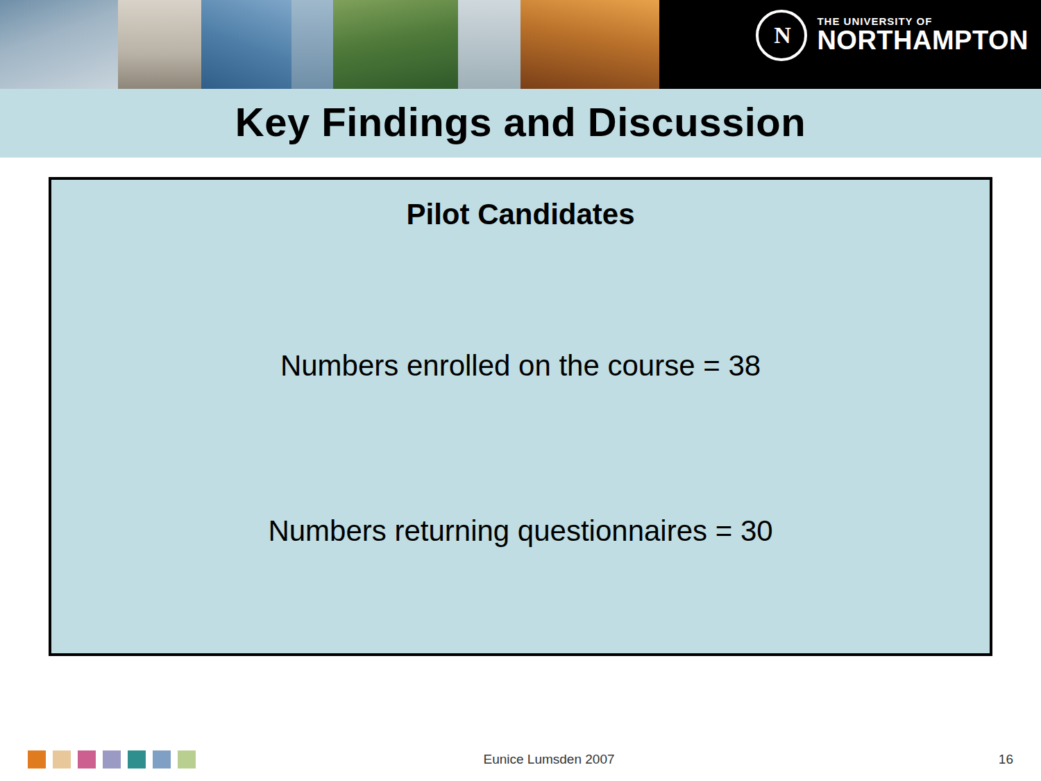N
THE UNIVERSITY OF
NORTHAMPTON
Key Findings and Discussion
Pilot Candidates
Numbers enrolled on the course = 38
Numbers returning questionnaires = 30
Eunice Lumsden 2007
16